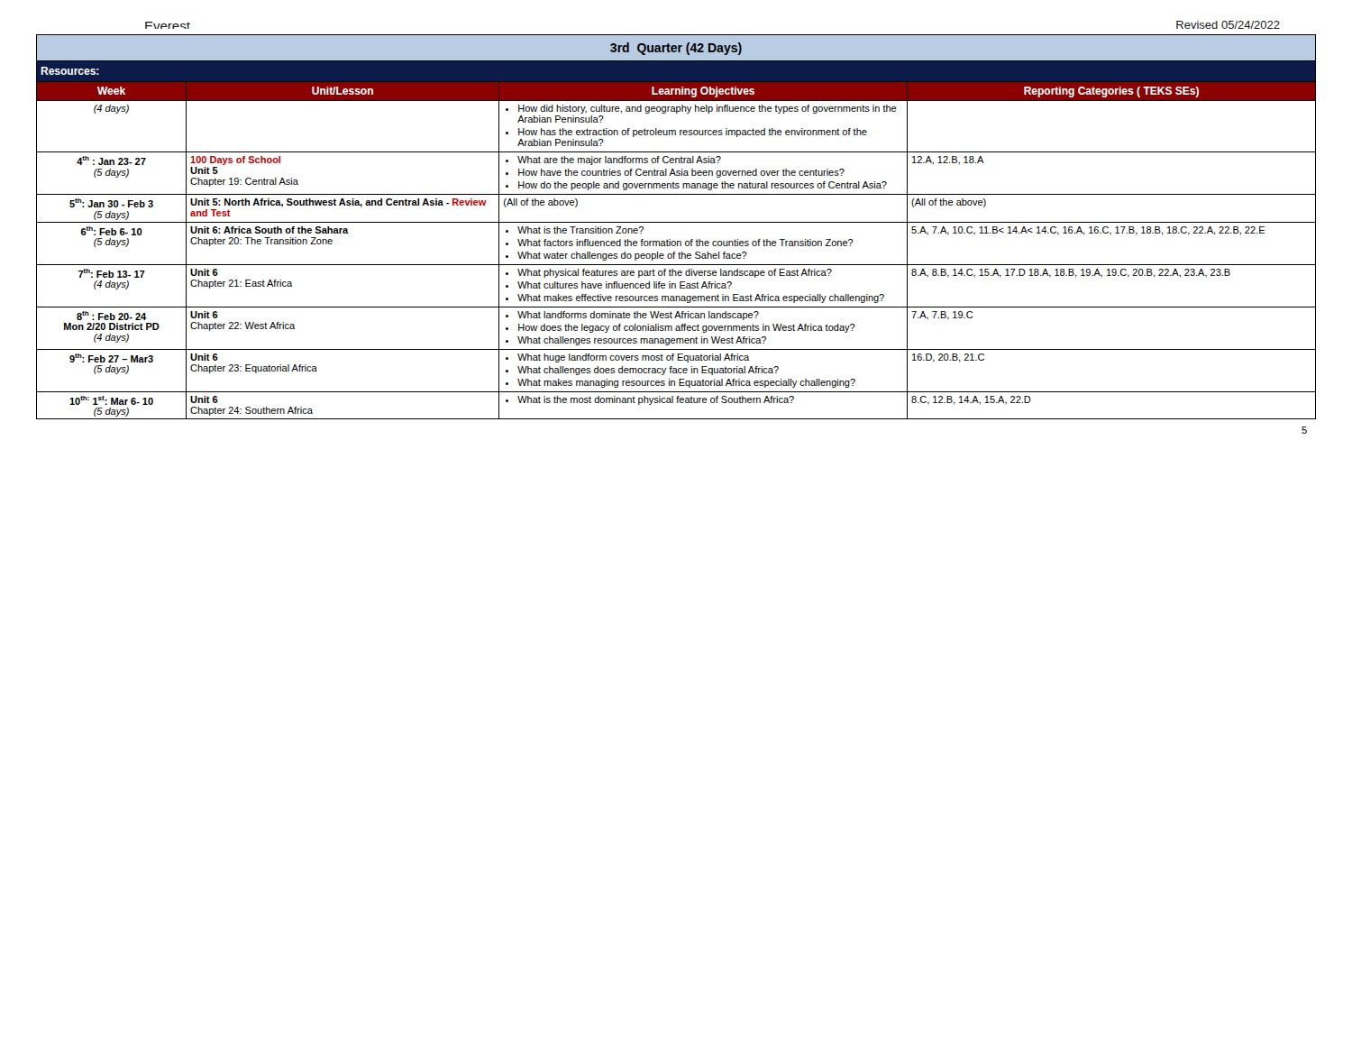Everest
Revised 05/24/2022
| 3rd Quarter (42 Days) |
| Resources: |
| Week | Unit/Lesson | Learning Objectives | Reporting Categories ( TEKS SEs) |
| (4 days) | | How did history, culture, and geography help influence the types of governments in the Arabian Peninsula? How has the extraction of petroleum resources impacted the environment of the Arabian Peninsula? | |
| 4 th : Jan 23- 27 (5 days) | 100 Days of School Unit 5 Chapter 19: Central Asia | What are the major landforms of Central Asia? How have the countries of Central Asia been governed over the centuries? How do the people and governments manage the natural resources of Central Asia? | 12.A, 12.B, 18.A |
| 5 th : Jan 30 - Feb 3 (5 days) | Unit 5: North Africa, Southwest Asia, and Central Asia - Review and Test | (All of the above) | (All of the above) |
| 6 th : Feb 6- 10 (5 days) | Unit 6: Africa South of the Sahara Chapter 20: The Transition Zone | What is the Transition Zone? What factors influenced the formation of the counties of the Transition Zone? What water challenges do people of the Sahel face? | 5.A, 7.A, 10.C, 11.B< 14.A< 14.C, 16.A, 16.C, 17.B, 18.B, 18.C, 22.A, 22.B, 22.E |
| 7 th : Feb 13- 17 (4 days) | Unit 6 Chapter 21: East Africa | What physical features are part of the diverse landscape of East Africa? What cultures have influenced life in East Africa? What makes effective resources management in East Africa especially challenging? | 8.A, 8.B, 14.C, 15.A, 17.D 18.A, 18.B, 19.A, 19.C, 20.B, 22.A, 23.A, 23.B |
| 8 th : Feb 20- 24 Mon 2/20 District PD (4 days) | Unit 6 Chapter 22: West Africa | What landforms dominate the West African landscape? How does the legacy of colonialism affect governments in West Africa today? What challenges resources management in West Africa? | 7.A, 7.B, 19.C |
| 9 th : Feb 27 – Mar3 (5 days) | Unit 6 Chapter 23: Equatorial Africa | What huge landform covers most of Equatorial Africa What challenges does democracy face in Equatorial Africa? What makes managing resources in Equatorial Africa especially challenging? | 16.D, 20.B, 21.C |
| 10 th: 1 st : Mar 6- 10 (5 days) | Unit 6 Chapter 24: Southern Africa | What is the most dominant physical feature of Southern Africa? | 8.C, 12.B, 14.A, 15.A, 22.D |
5